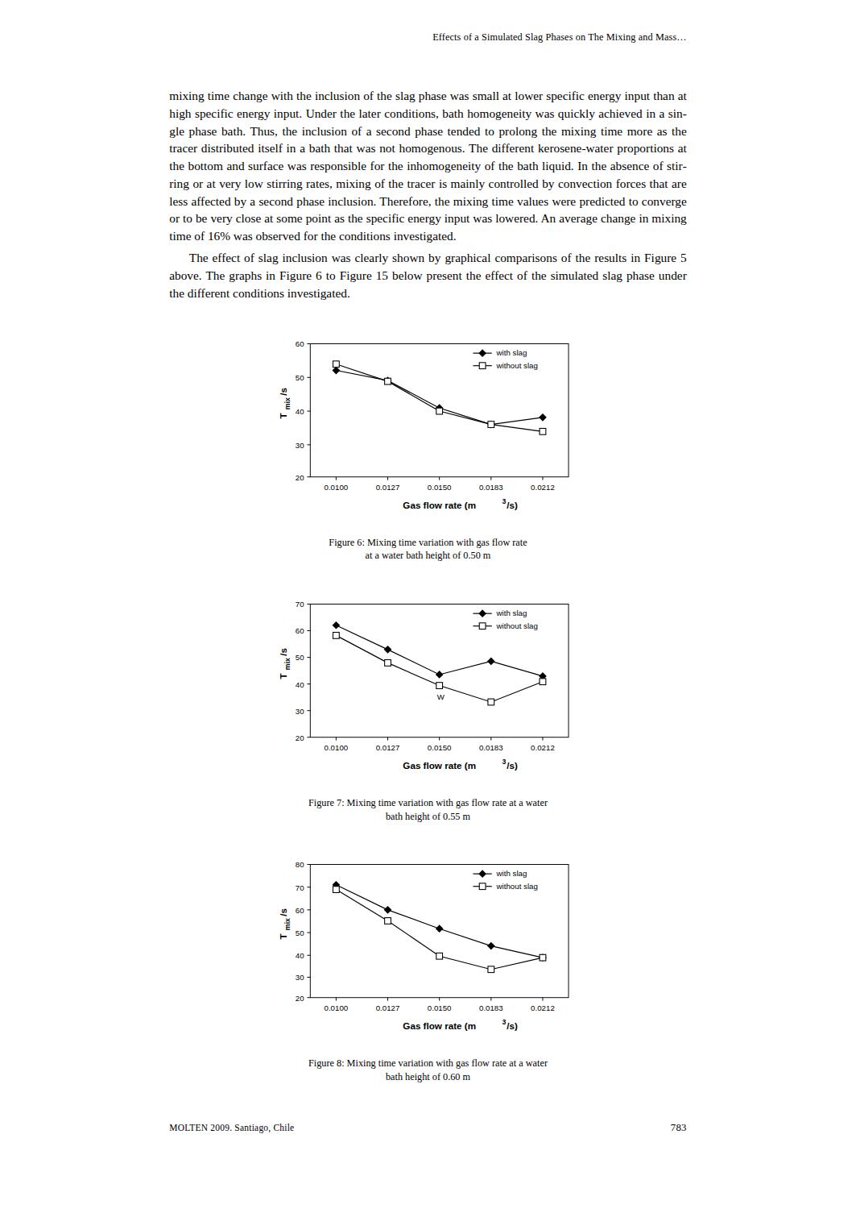Effects of a Simulated Slag Phases on The Mixing and Mass…
mixing time change with the inclusion of the slag phase was small at lower specific energy input than at high specific energy input. Under the later conditions, bath homogeneity was quickly achieved in a single phase bath. Thus, the inclusion of a second phase tended to prolong the mixing time more as the tracer distributed itself in a bath that was not homogenous. The different kerosene-water proportions at the bottom and surface was responsible for the inhomogeneity of the bath liquid. In the absence of stirring or at very low stirring rates, mixing of the tracer is mainly controlled by convection forces that are less affected by a second phase inclusion. Therefore, the mixing time values were predicted to converge or to be very close at some point as the specific energy input was lowered. An average change in mixing time of 16% was observed for the conditions investigated.
The effect of slag inclusion was clearly shown by graphical comparisons of the results in Figure 5 above. The graphs in Figure 6 to Figure 15 below present the effect of the simulated slag phase under the different conditions investigated.
60 50 40 30 20 0.0100 0.0127 0.0150 0.0183 0.0212 Gas flow rate (m 3 /s) T mix /s with slag without slag
Figure 6: Mixing time variation with gas flow rate
at a water bath height of 0.50 m
70 60 50 40 30 20 0.0100 0.0127 0.0150 0.0183 0.0212 Gas flow rate (m 3 /s) T mix /s W with slag without slag
Figure 7: Mixing time variation with gas flow rate at a water
bath height of 0.55 m
80 70 60 50 40 30 20 0.0100 0.0127 0.0150 0.0183 0.0212 Gas flow rate (m 3 /s) T mix /s with slag without slag
Figure 8: Mixing time variation with gas flow rate at a water
bath height of 0.60 m
MOLTEN 2009. Santiago, Chile 783